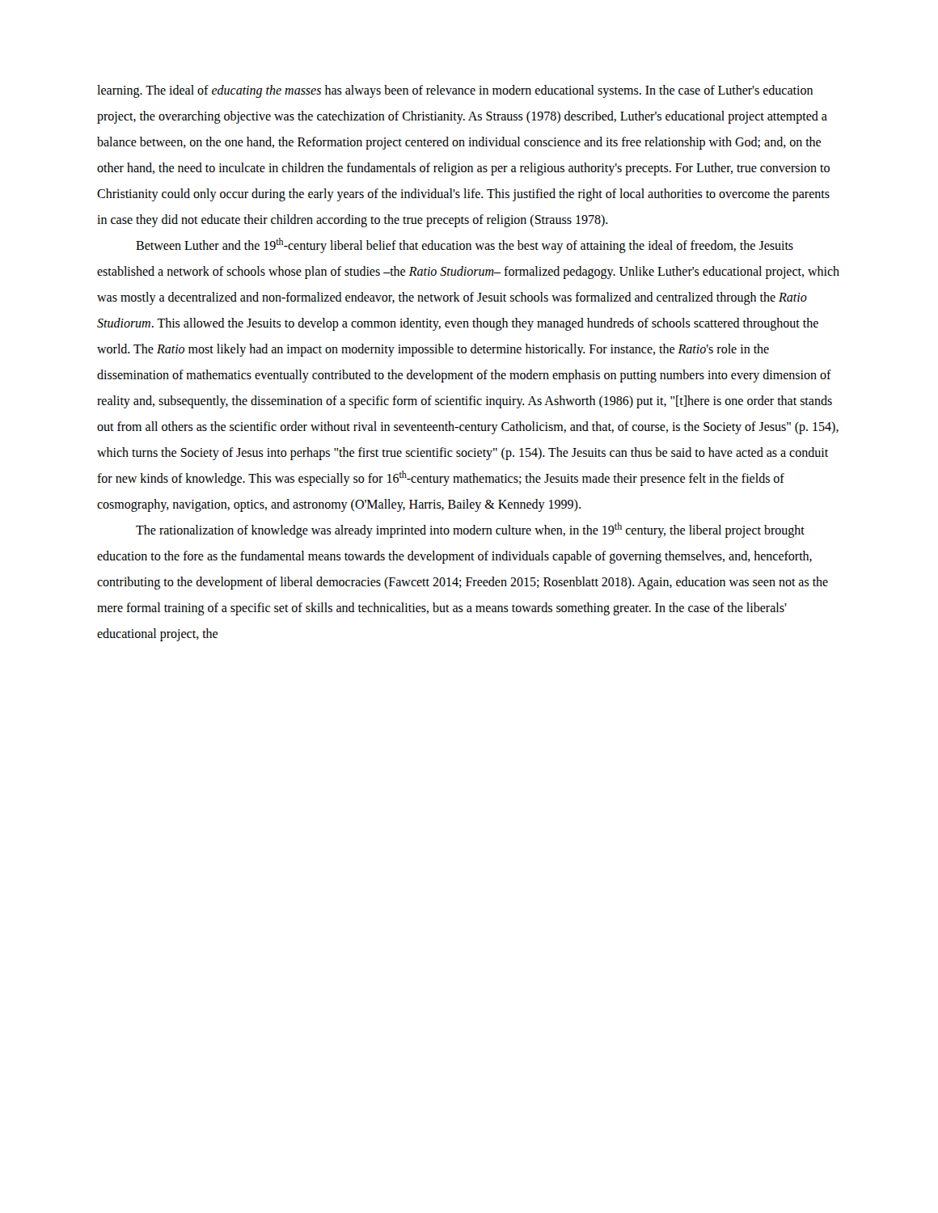learning. The ideal of educating the masses has always been of relevance in modern educational systems. In the case of Luther's education project, the overarching objective was the catechization of Christianity. As Strauss (1978) described, Luther's educational project attempted a balance between, on the one hand, the Reformation project centered on individual conscience and its free relationship with God; and, on the other hand, the need to inculcate in children the fundamentals of religion as per a religious authority's precepts. For Luther, true conversion to Christianity could only occur during the early years of the individual's life. This justified the right of local authorities to overcome the parents in case they did not educate their children according to the true precepts of religion (Strauss 1978).
Between Luther and the 19th-century liberal belief that education was the best way of attaining the ideal of freedom, the Jesuits established a network of schools whose plan of studies –the Ratio Studiorum– formalized pedagogy. Unlike Luther's educational project, which was mostly a decentralized and non-formalized endeavor, the network of Jesuit schools was formalized and centralized through the Ratio Studiorum. This allowed the Jesuits to develop a common identity, even though they managed hundreds of schools scattered throughout the world. The Ratio most likely had an impact on modernity impossible to determine historically. For instance, the Ratio's role in the dissemination of mathematics eventually contributed to the development of the modern emphasis on putting numbers into every dimension of reality and, subsequently, the dissemination of a specific form of scientific inquiry. As Ashworth (1986) put it, "[t]here is one order that stands out from all others as the scientific order without rival in seventeenth-century Catholicism, and that, of course, is the Society of Jesus" (p. 154), which turns the Society of Jesus into perhaps "the first true scientific society" (p. 154). The Jesuits can thus be said to have acted as a conduit for new kinds of knowledge. This was especially so for 16th-century mathematics; the Jesuits made their presence felt in the fields of cosmography, navigation, optics, and astronomy (O'Malley, Harris, Bailey & Kennedy 1999).
The rationalization of knowledge was already imprinted into modern culture when, in the 19th century, the liberal project brought education to the fore as the fundamental means towards the development of individuals capable of governing themselves, and, henceforth, contributing to the development of liberal democracies (Fawcett 2014; Freeden 2015; Rosenblatt 2018). Again, education was seen not as the mere formal training of a specific set of skills and technicalities, but as a means towards something greater. In the case of the liberals' educational project, the